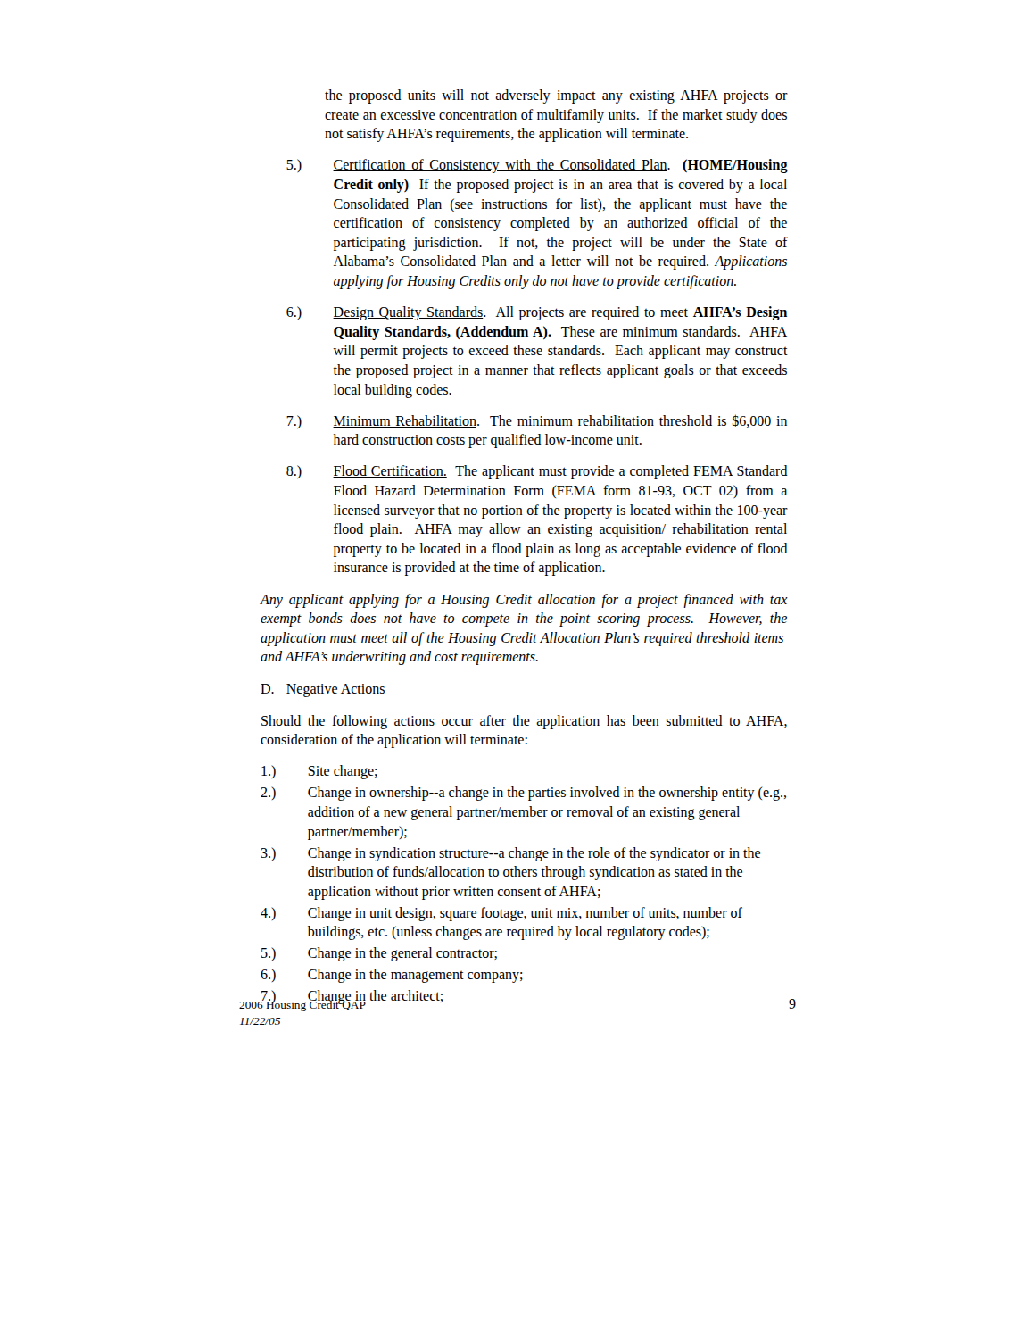the proposed units will not adversely impact any existing AHFA projects or create an excessive concentration of multifamily units. If the market study does not satisfy AHFA’s requirements, the application will terminate.
5.)
Certification of Consistency with the Consolidated Plan. (HOME/Housing Credit only) If the proposed project is in an area that is covered by a local Consolidated Plan (see instructions for list), the applicant must have the certification of consistency completed by an authorized official of the participating jurisdiction. If not, the project will be under the State of Alabama’s Consolidated Plan and a letter will not be required. Applications applying for Housing Credits only do not have to provide certification.
6.)
Design Quality Standards. All projects are required to meet AHFA’s Design Quality Standards, (Addendum A). These are minimum standards. AHFA will permit projects to exceed these standards. Each applicant may construct the proposed project in a manner that reflects applicant goals or that exceeds local building codes.
7.)
Minimum Rehabilitation. The minimum rehabilitation threshold is $6,000 in hard construction costs per qualified low-income unit.
8.)
Flood Certification. The applicant must provide a completed FEMA Standard Flood Hazard Determination Form (FEMA form 81-93, OCT 02) from a licensed surveyor that no portion of the property is located within the 100-year flood plain. AHFA may allow an existing acquisition/ rehabilitation rental property to be located in a flood plain as long as acceptable evidence of flood insurance is provided at the time of application.
Any applicant applying for a Housing Credit allocation for a project financed with tax exempt bonds does not have to compete in the point scoring process. However, the application must meet all of the Housing Credit Allocation Plan’s required threshold items and AHFA’s underwriting and cost requirements.
D.
Negative Actions
Should the following actions occur after the application has been submitted to AHFA, consideration of the application will terminate:
1.)
Site change;
2.)
Change in ownership--a change in the parties involved in the ownership entity (e.g., addition of a new general partner/member or removal of an existing general partner/member);
3.)
Change in syndication structure--a change in the role of the syndicator or in the distribution of funds/allocation to others through syndication as stated in the application without prior written consent of AHFA;
4.)
Change in unit design, square footage, unit mix, number of units, number of buildings, etc. (unless changes are required by local regulatory codes);
5.)
Change in the general contractor;
6.)
Change in the management company;
7.)
Change in the architect;
2006 Housing Credit QAP 9
11/22/05